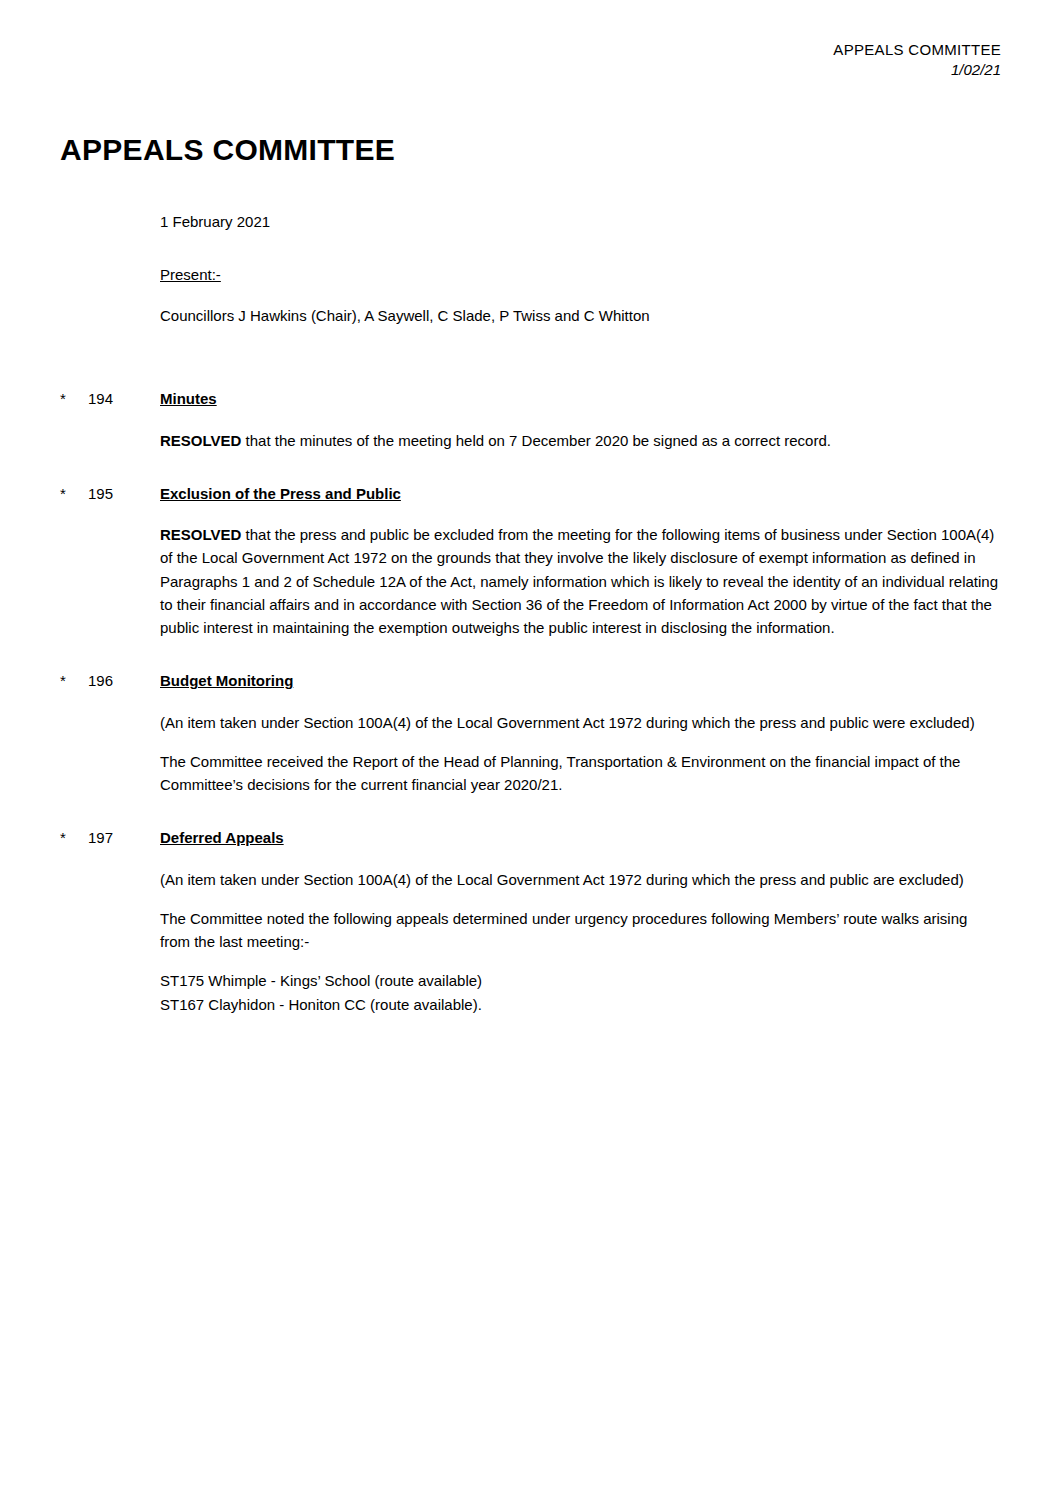APPEALS COMMITTEE
1/02/21
APPEALS COMMITTEE
1 February 2021
Present:-
Councillors J Hawkins (Chair), A Saywell, C Slade, P Twiss and C Whitton
* 194
Minutes
RESOLVED that the minutes of the meeting held on 7 December 2020 be signed as a correct record.
* 195
Exclusion of the Press and Public
RESOLVED that the press and public be excluded from the meeting for the following items of business under Section 100A(4) of the Local Government Act 1972 on the grounds that they involve the likely disclosure of exempt information as defined in Paragraphs 1 and 2 of Schedule 12A of the Act, namely information which is likely to reveal the identity of an individual relating to their financial affairs and in accordance with Section 36 of the Freedom of Information Act 2000 by virtue of the fact that the public interest in maintaining the exemption outweighs the public interest in disclosing the information.
* 196
Budget Monitoring
(An item taken under Section 100A(4) of the Local Government Act 1972 during which the press and public were excluded)
The Committee received the Report of the Head of Planning, Transportation & Environment on the financial impact of the Committee’s decisions for the current financial year 2020/21.
* 197
Deferred Appeals
(An item taken under Section 100A(4) of the Local Government Act 1972 during which the press and public are excluded)
The Committee noted the following appeals determined under urgency procedures following Members’ route walks arising from the last meeting:-
ST175 Whimple - Kings’ School (route available)
ST167 Clayhidon - Honiton CC (route available).